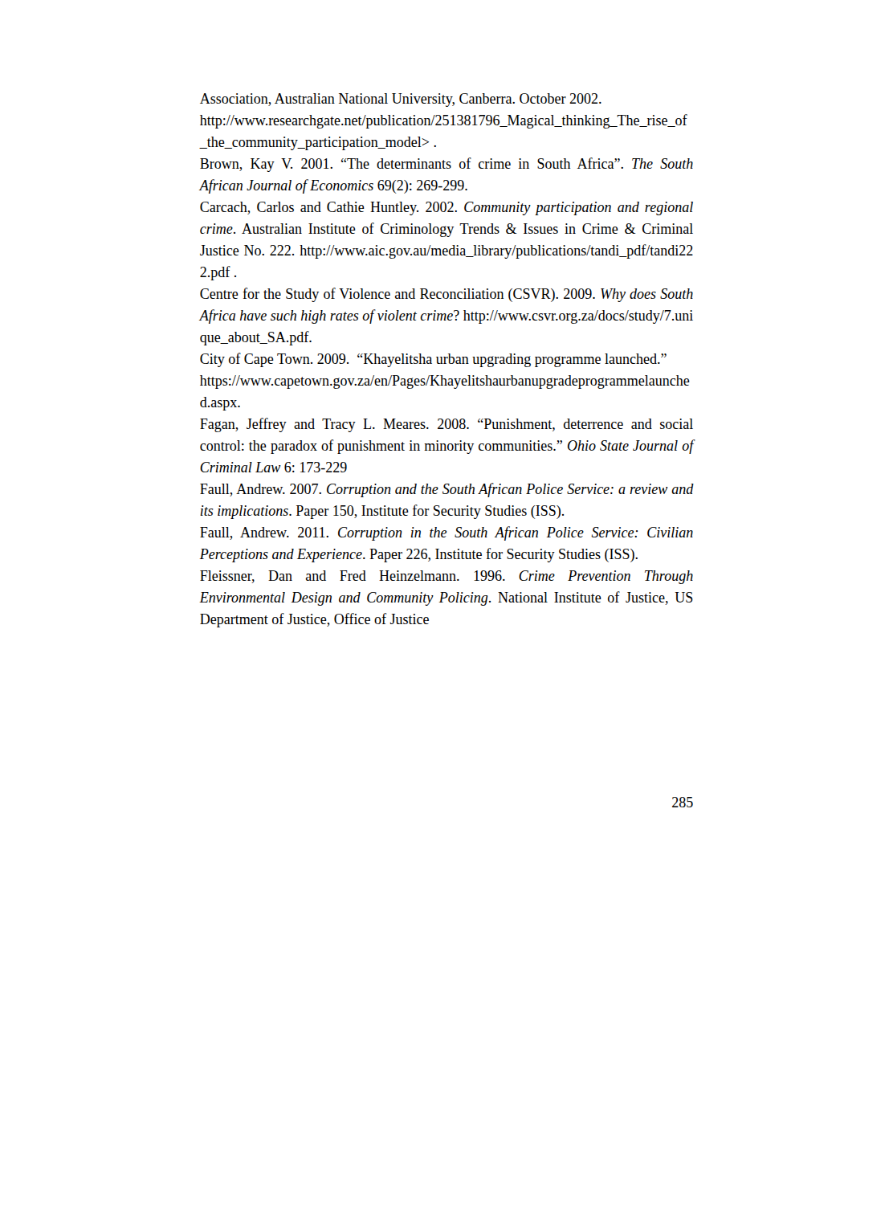Association, Australian National University, Canberra. October 2002.
http://www.researchgate.net/publication/251381796_Magical_thinking_The_rise_of_the_community_participation_model> .
Brown, Kay V. 2001. “The determinants of crime in South Africa”. The South African Journal of Economics 69(2): 269-299.
Carcach, Carlos and Cathie Huntley. 2002. Community participation and regional crime. Australian Institute of Criminology Trends & Issues in Crime & Criminal Justice No. 222. http://www.aic.gov.au/media_library/publications/tandi_pdf/tandi222.pdf .
Centre for the Study of Violence and Reconciliation (CSVR). 2009. Why does South Africa have such high rates of violent crime? http://www.csvr.org.za/docs/study/7.unique_about_SA.pdf.
City of Cape Town. 2009. “Khayelitsha urban upgrading programme launched.”
https://www.capetown.gov.za/en/Pages/Khayelitshaurbanupgradeprogrammelaunched.aspx.
Fagan, Jeffrey and Tracy L. Meares. 2008. “Punishment, deterrence and social control: the paradox of punishment in minority communities.” Ohio State Journal of Criminal Law 6: 173-229
Faull, Andrew. 2007. Corruption and the South African Police Service: a review and its implications. Paper 150, Institute for Security Studies (ISS).
Faull, Andrew. 2011. Corruption in the South African Police Service: Civilian Perceptions and Experience. Paper 226, Institute for Security Studies (ISS).
Fleissner, Dan and Fred Heinzelmann. 1996. Crime Prevention Through Environmental Design and Community Policing. National Institute of Justice, US Department of Justice, Office of Justice
285